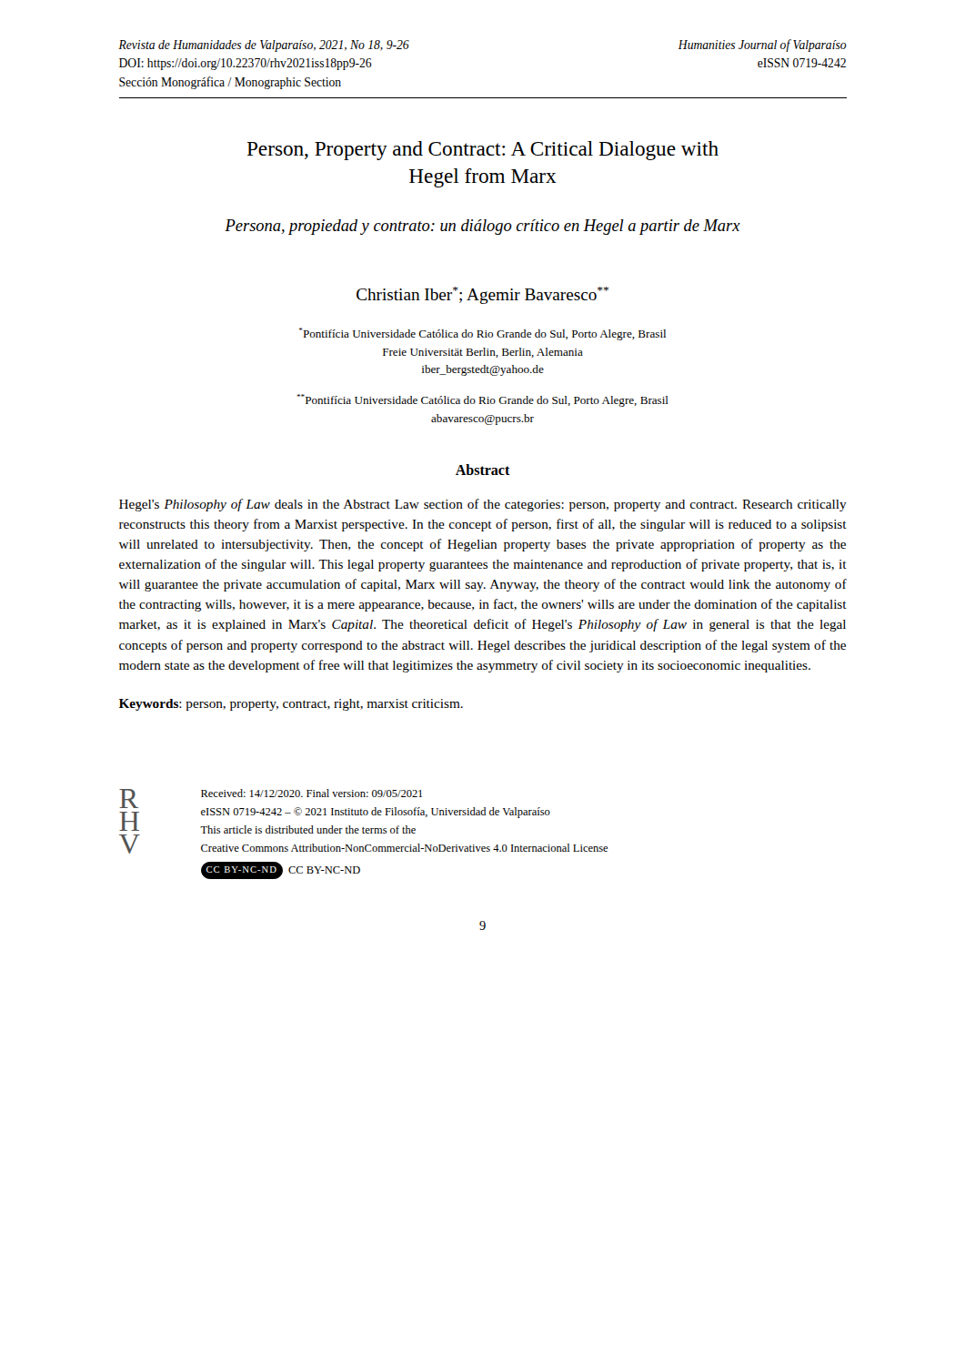Revista de Humanidades de Valparaíso, 2021, No 18, 9-26
DOI: https://doi.org/10.22370/rhv2021iss18pp9-26
Sección Monográfica / Monographic Section
Humanities Journal of Valparaíso
eISSN 0719-4242
Person, Property and Contract: A Critical Dialogue with
Hegel from Marx
Persona, propiedad y contrato: un diálogo crítico en Hegel a partir de Marx
Christian Iber*; Agemir Bavaresco**
*Pontifícia Universidade Católica do Rio Grande do Sul, Porto Alegre, Brasil
Freie Universität Berlin, Berlin, Alemania
iber_bergstedt@yahoo.de
**Pontifícia Universidade Católica do Rio Grande do Sul, Porto Alegre, Brasil
abavaresco@pucrs.br
Abstract
Hegel's Philosophy of Law deals in the Abstract Law section of the categories: person, property and contract. Research critically reconstructs this theory from a Marxist perspective. In the concept of person, first of all, the singular will is reduced to a solipsist will unrelated to intersubjectivity. Then, the concept of Hegelian property bases the private appropriation of property as the externalization of the singular will. This legal property guarantees the maintenance and reproduction of private property, that is, it will guarantee the private accumulation of capital, Marx will say. Anyway, the theory of the contract would link the autonomy of the contracting wills, however, it is a mere appearance, because, in fact, the owners' wills are under the domination of the capitalist market, as it is explained in Marx's Capital. The theoretical deficit of Hegel's Philosophy of Law in general is that the legal concepts of person and property correspond to the abstract will. Hegel describes the juridical description of the legal system of the modern state as the development of free will that legitimizes the asymmetry of civil society in its socioeconomic inequalities.
Keywords: person, property, contract, right, marxist criticism.
RHV
Received: 14/12/2020. Final version: 09/05/2021
eISSN 0719-4242 – © 2021 Instituto de Filosofía, Universidad de Valparaíso
This article is distributed under the terms of the
Creative Commons Attribution-NonCommercial-NoDerivatives 4.0 Internacional License
CC BY-NC-ND CC BY-NC-ND
9